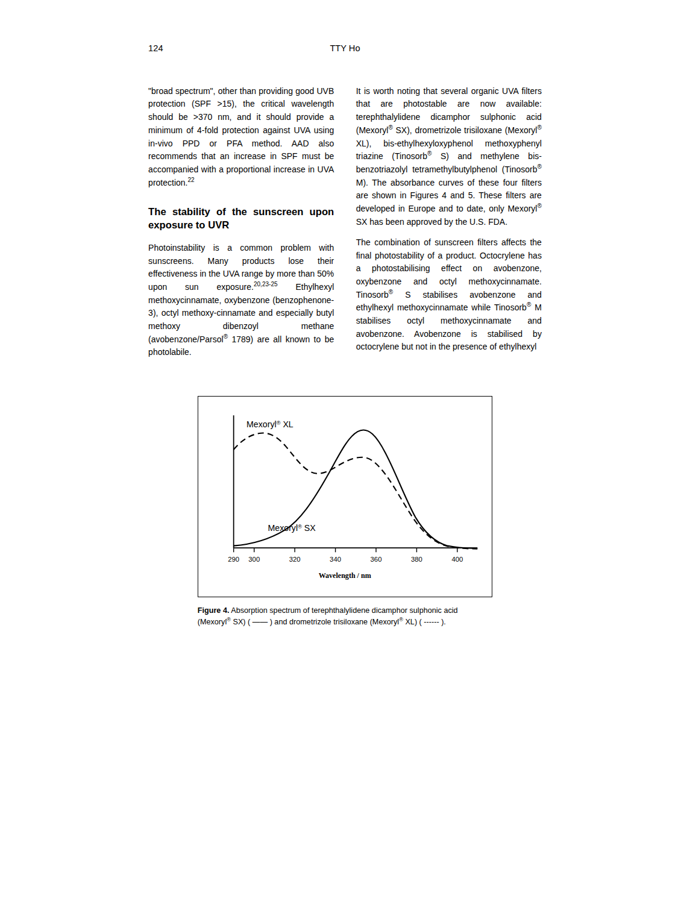124
TTY Ho
"broad spectrum", other than providing good UVB protection (SPF >15), the critical wavelength should be >370 nm, and it should provide a minimum of 4-fold protection against UVA using in-vivo PPD or PFA method. AAD also recommends that an increase in SPF must be accompanied with a proportional increase in UVA protection.22
The stability of the sunscreen upon exposure to UVR
Photoinstability is a common problem with sunscreens. Many products lose their effectiveness in the UVA range by more than 50% upon sun exposure.20,23-25 Ethylhexyl methoxycinnamate, oxybenzone (benzophenone-3), octyl methoxy-cinnamate and especially butyl methoxy dibenzoyl methane (avobenzone/Parsol® 1789) are all known to be photolabile.
It is worth noting that several organic UVA filters that are photostable are now available: terephthalylidene dicamphor sulphonic acid (Mexoryl® SX), drometrizole trisiloxane (Mexoryl® XL), bis-ethylhexyloxyphenol methoxyphenyl triazine (Tinosorb® S) and methylene bis-benzotriazolyl tetramethylbutylphenol (Tinosorb® M). The absorbance curves of these four filters are shown in Figures 4 and 5. These filters are developed in Europe and to date, only Mexoryl® SX has been approved by the U.S. FDA.
The combination of sunscreen filters affects the final photostability of a product. Octocrylene has a photostabilising effect on avobenzone, oxybenzone and octyl methoxycinnamate. Tinosorb® S stabilises avobenzone and ethylhexyl methoxycinnamate while Tinosorb® M stabilises octyl methoxycinnamate and avobenzone. Avobenzone is stabilised by octocrylene but not in the presence of ethylhexyl
Mexoryl® XL Mexoryl® SX 290 300 320 340 360 380 400 Wavelength / nm
Figure 4. Absorption spectrum of terephthalylidene dicamphor sulphonic acid (Mexoryl® SX) ( —— ) and drometrizole trisiloxane (Mexoryl® XL) ( ------ ).